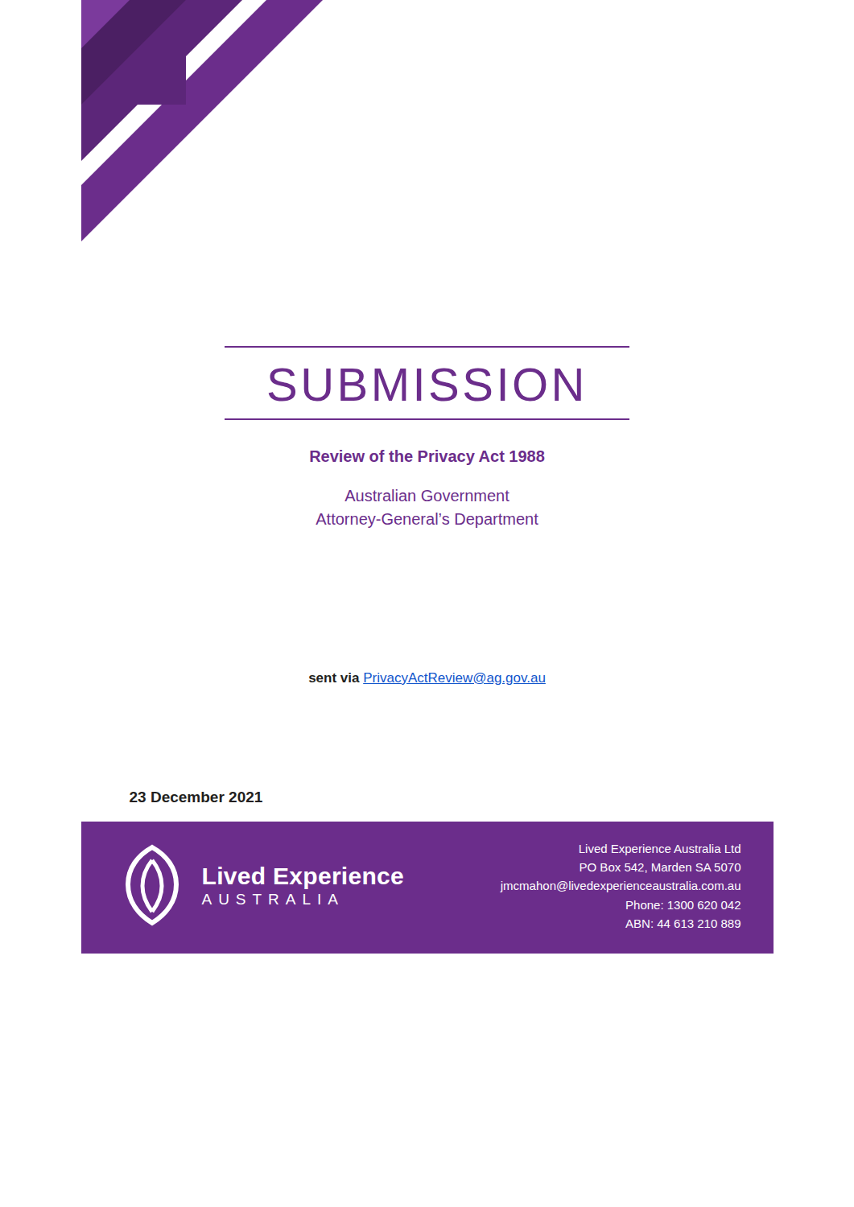SUBMISSION
Review of the Privacy Act 1988
Australian Government Attorney-General’s Department
sent via PrivacyActReview@ag.gov.au
23 December 2021
Lived Experience AUSTRALIA
Lived Experience Australia Ltd
PO Box 542, Marden SA 5070
jmcmahon@livedexperienceaustralia.com.au
Phone: 1300 620 042
ABN: 44 613 210 889